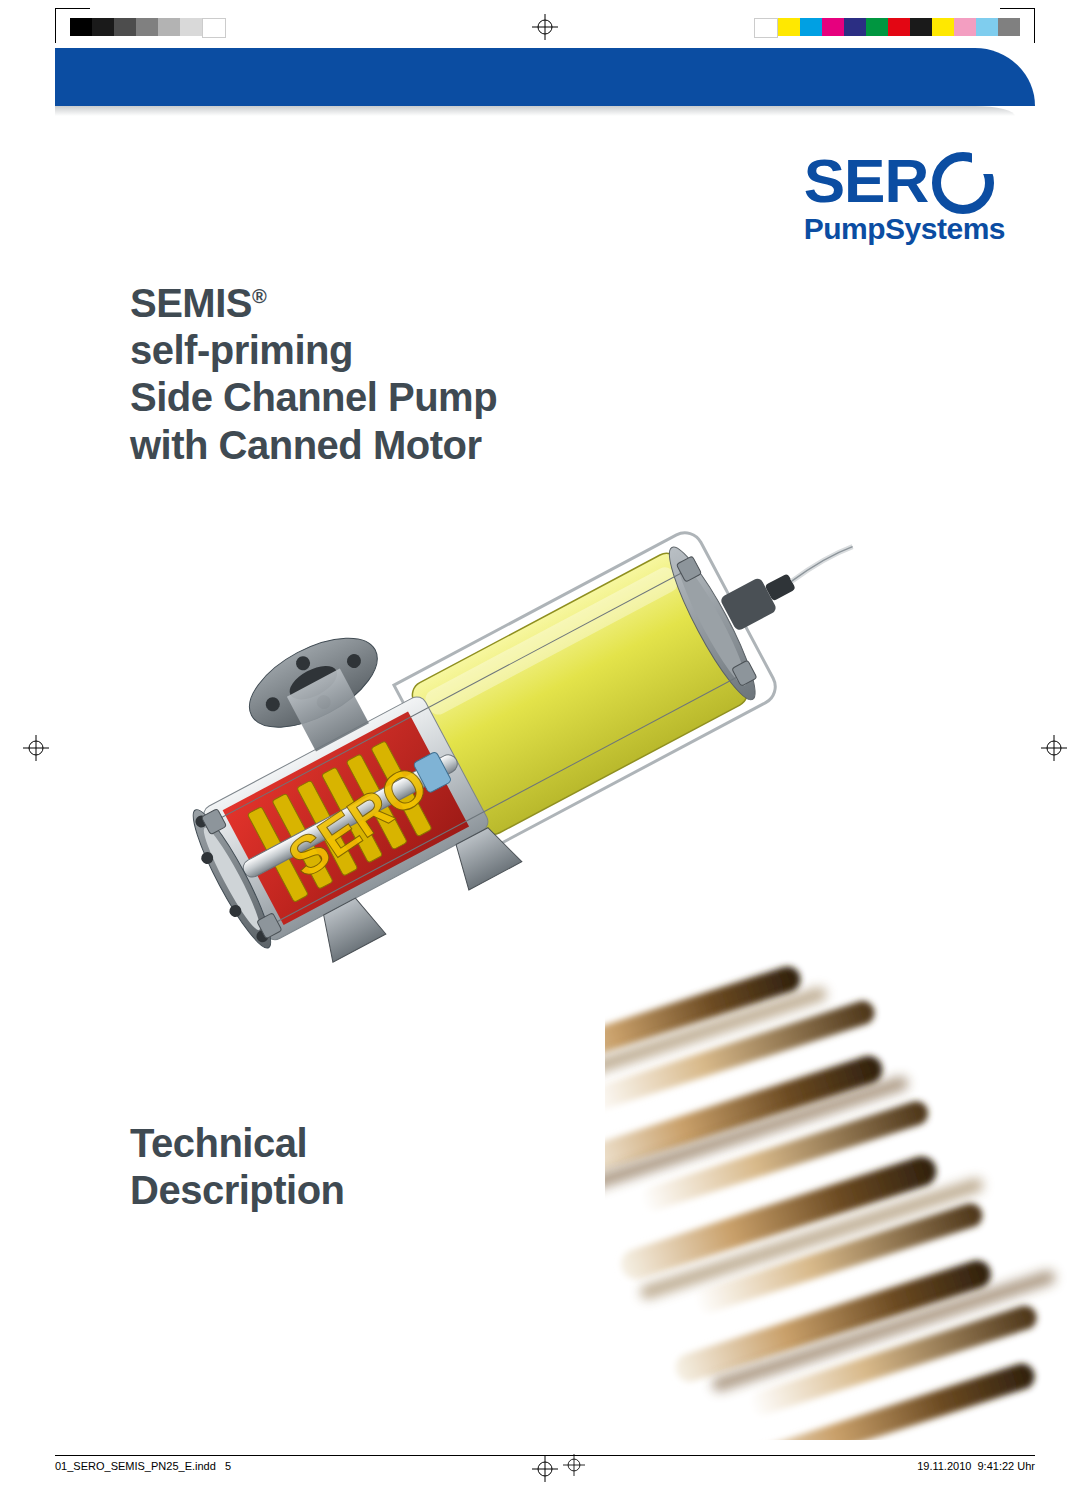SER
PumpSystems
SEMIS®
self-priming
Side Channel Pump
with Canned Motor
SERO
Technical
Description
01_SERO_SEMIS_PN25_E.indd 5
19.11.2010 9:41:22 Uhr